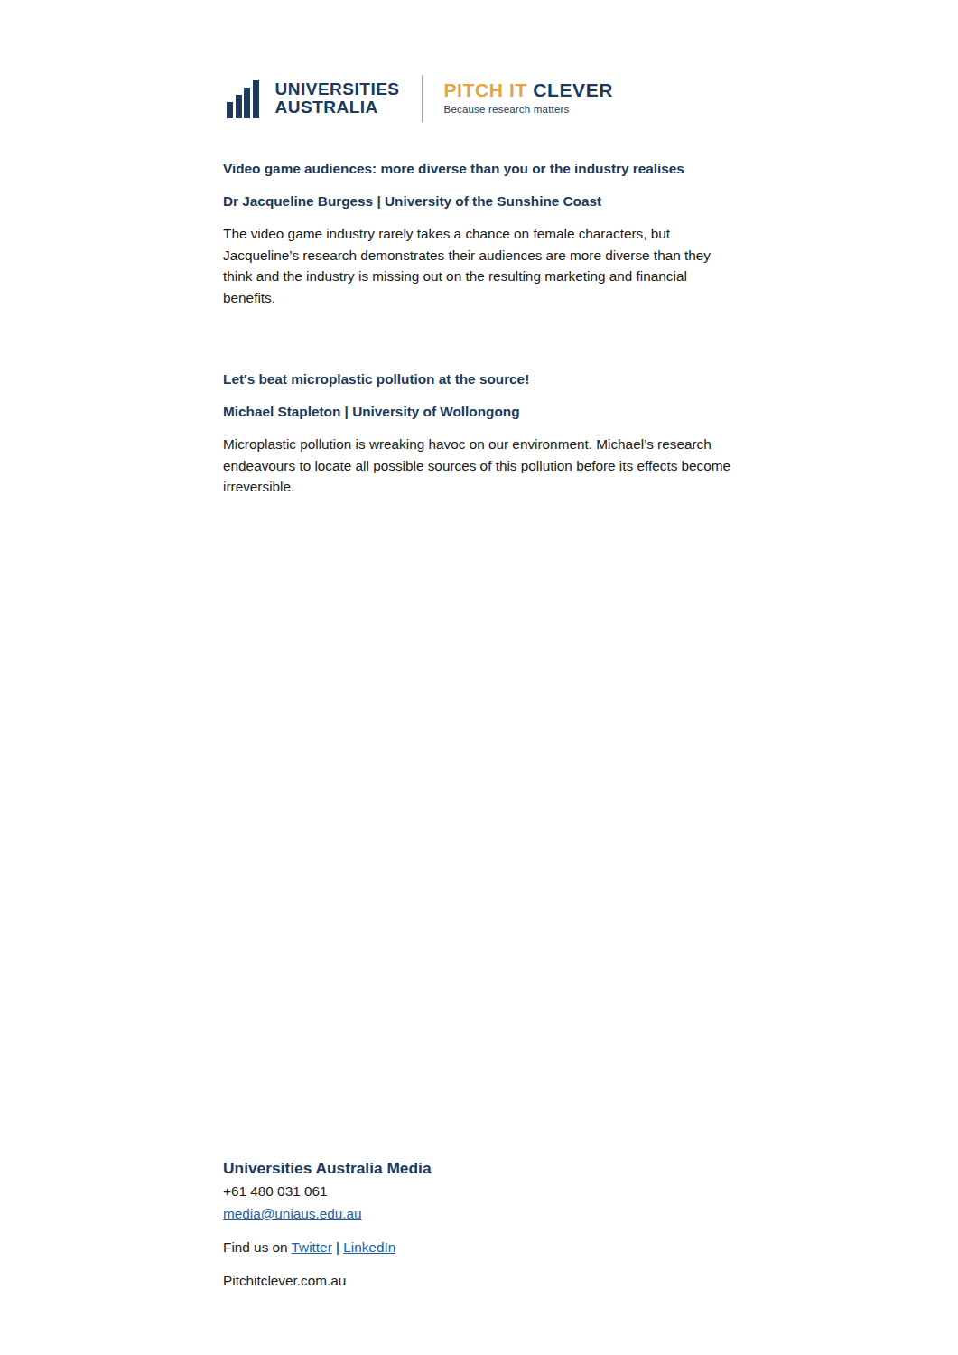UNIVERSITIES
AUSTRALIA
PITCH IT CLEVER
Because research matters
Video game audiences: more diverse than you or the industry realises
Dr Jacqueline Burgess | University of the Sunshine Coast
The video game industry rarely takes a chance on female characters, but Jacqueline’s research demonstrates their audiences are more diverse than they think and the industry is missing out on the resulting marketing and financial benefits.
Let's beat microplastic pollution at the source!
Michael Stapleton | University of Wollongong
Microplastic pollution is wreaking havoc on our environment. Michael’s research endeavours to locate all possible sources of this pollution before its effects become irreversible.
Universities Australia Media
+61 480 031 061
media@uniaus.edu.au
Find us on Twitter | LinkedIn
Pitchitclever.com.au